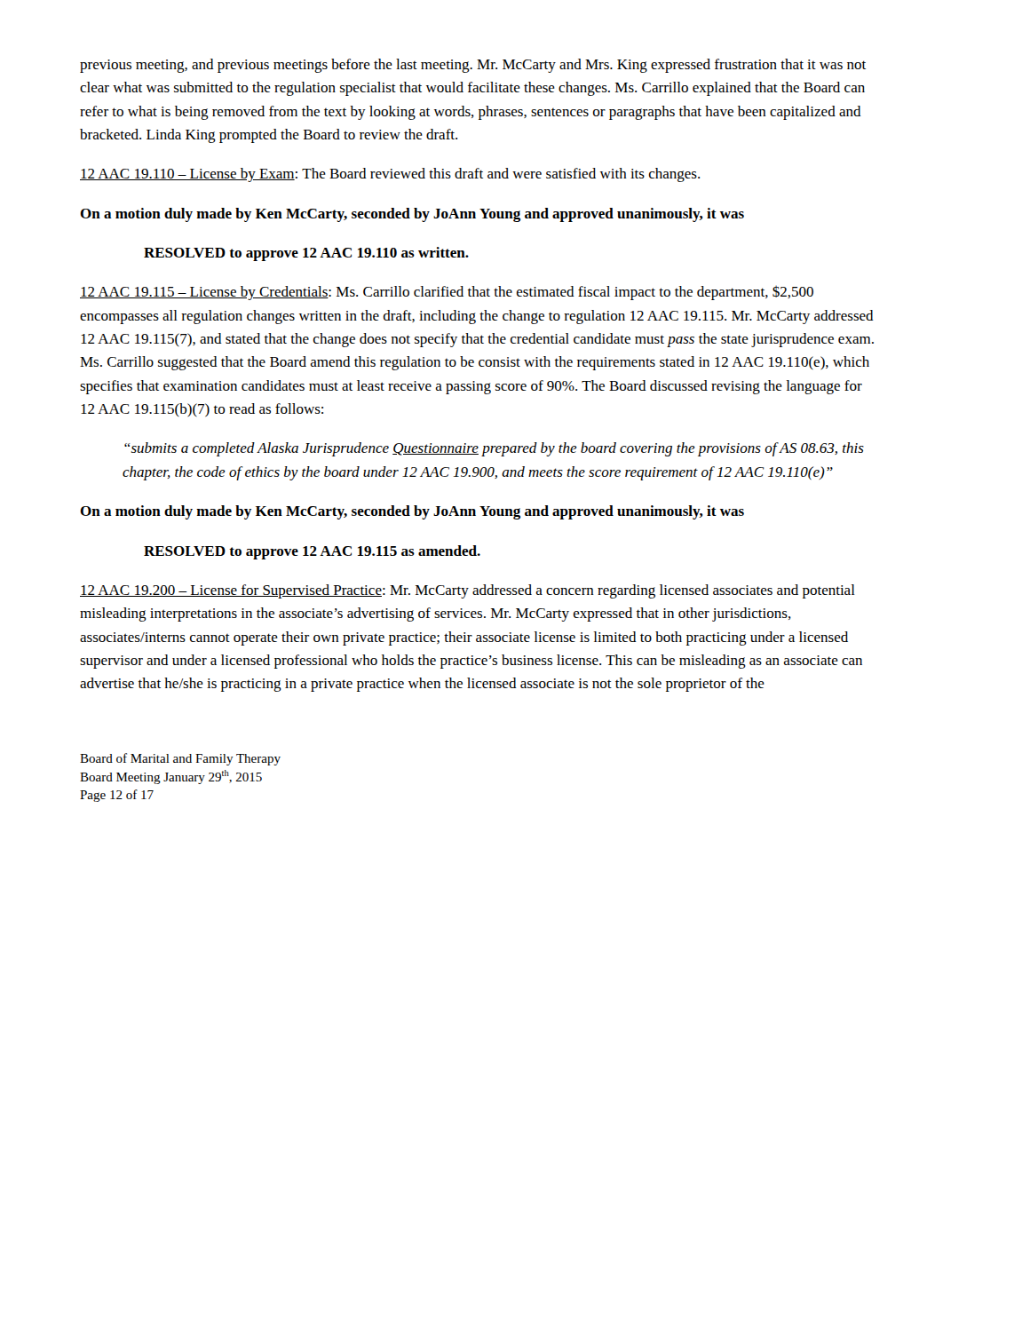previous meeting, and previous meetings before the last meeting. Mr. McCarty and Mrs. King expressed frustration that it was not clear what was submitted to the regulation specialist that would facilitate these changes. Ms. Carrillo explained that the Board can refer to what is being removed from the text by looking at words, phrases, sentences or paragraphs that have been capitalized and bracketed. Linda King prompted the Board to review the draft.
12 AAC 19.110 – License by Exam: The Board reviewed this draft and were satisfied with its changes.
On a motion duly made by Ken McCarty, seconded by JoAnn Young and approved unanimously, it was
RESOLVED to approve 12 AAC 19.110 as written.
12 AAC 19.115 – License by Credentials: Ms. Carrillo clarified that the estimated fiscal impact to the department, $2,500 encompasses all regulation changes written in the draft, including the change to regulation 12 AAC 19.115. Mr. McCarty addressed 12 AAC 19.115(7), and stated that the change does not specify that the credential candidate must pass the state jurisprudence exam. Ms. Carrillo suggested that the Board amend this regulation to be consist with the requirements stated in 12 AAC 19.110(e), which specifies that examination candidates must at least receive a passing score of 90%. The Board discussed revising the language for 12 AAC 19.115(b)(7) to read as follows:
“submits a completed Alaska Jurisprudence Questionnaire prepared by the board covering the provisions of AS 08.63, this chapter, the code of ethics by the board under 12 AAC 19.900, and meets the score requirement of 12 AAC 19.110(e)”
On a motion duly made by Ken McCarty, seconded by JoAnn Young and approved unanimously, it was
RESOLVED to approve 12 AAC 19.115 as amended.
12 AAC 19.200 – License for Supervised Practice: Mr. McCarty addressed a concern regarding licensed associates and potential misleading interpretations in the associate’s advertising of services. Mr. McCarty expressed that in other jurisdictions, associates/interns cannot operate their own private practice; their associate license is limited to both practicing under a licensed supervisor and under a licensed professional who holds the practice’s business license. This can be misleading as an associate can advertise that he/she is practicing in a private practice when the licensed associate is not the sole proprietor of the
Board of Marital and Family Therapy
Board Meeting January 29th, 2015
Page 12 of 17